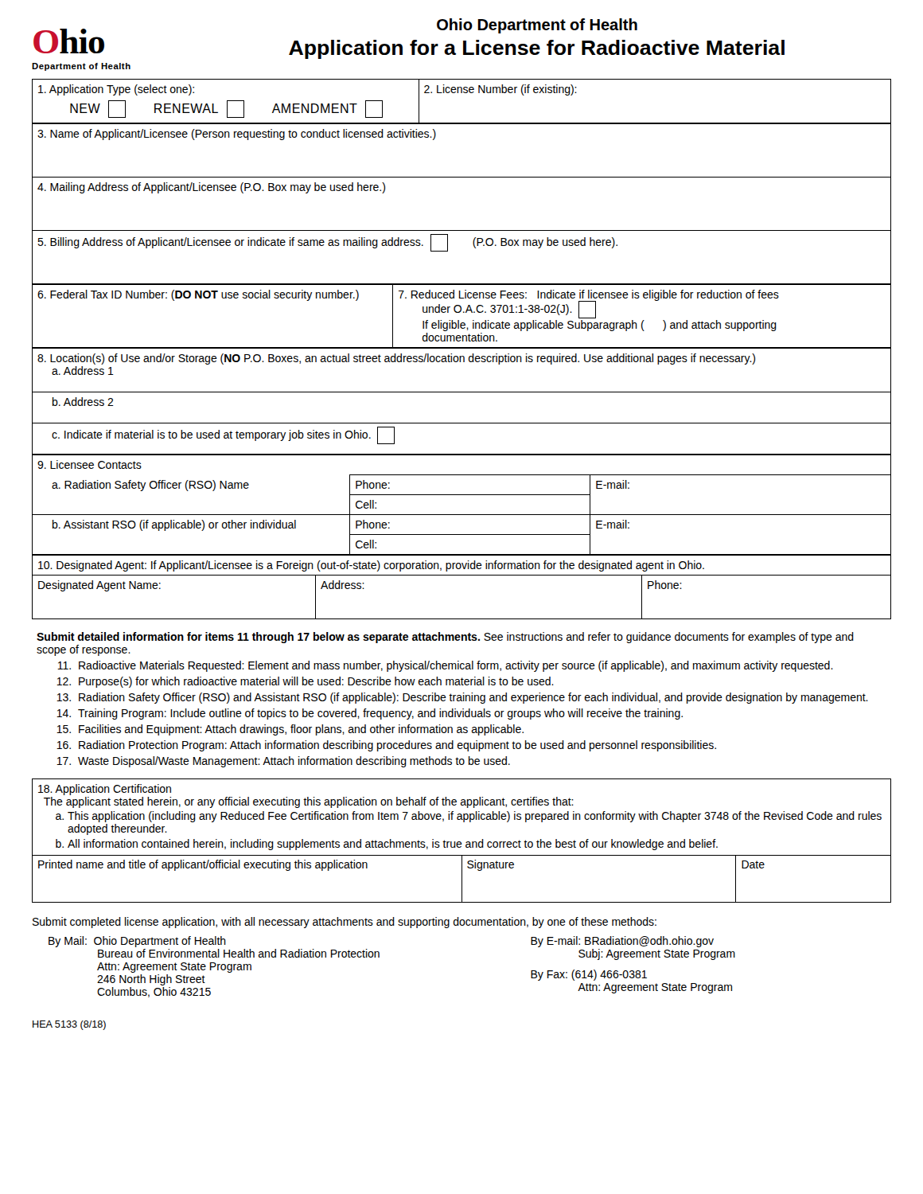Ohio
Department of Health
Ohio Department of Health
Application for a License for Radioactive Material
| 1. Application Type (select one): NEW RENEWAL AMENDMENT | 2. License Number (if existing): |
| 3. Name of Applicant/Licensee (Person requesting to conduct licensed activities.) |
| 4. Mailing Address of Applicant/Licensee (P.O. Box may be used here.) |
| 5. Billing Address of Applicant/Licensee or indicate if same as mailing address. (P.O. Box may be used here). |
| 6. Federal Tax ID Number: ( DO NOT use social security number.) | 7. Reduced License Fees: Indicate if licensee is eligible for reduction of fees under O.A.C. 3701:1-38-02(J). If eligible, indicate applicable Subparagraph ( ) and attach supporting documentation. |
| 8. Location(s) of Use and/or Storage ( NO P.O. Boxes, an actual street address/location description is required. Use additional pages if necessary.) a. Address 1 |
| b. Address 2 |
| c. Indicate if material is to be used at temporary job sites in Ohio. |
| 9. Licensee Contacts |
| a. Radiation Safety Officer (RSO) Name | Phone: | E-mail: |
| Cell: |
| b. Assistant RSO (if applicable) or other individual | Phone: | E-mail: |
| Cell: |
| 10. Designated Agent: If Applicant/Licensee is a Foreign (out-of-state) corporation, provide information for the designated agent in Ohio. |
| Designated Agent Name: | Address: | Phone: |
Submit detailed information for items 11 through 17 below as separate attachments. See instructions and refer to guidance documents for examples of type and scope of response.
Radioactive Materials Requested: Element and mass number, physical/chemical form, activity per source (if applicable), and maximum activity requested.
Purpose(s) for which radioactive material will be used: Describe how each material is to be used.
Radiation Safety Officer (RSO) and Assistant RSO (if applicable): Describe training and experience for each individual, and provide designation by management.
Training Program: Include outline of topics to be covered, frequency, and individuals or groups who will receive the training.
Facilities and Equipment: Attach drawings, floor plans, and other information as applicable.
Radiation Protection Program: Attach information describing procedures and equipment to be used and personnel responsibilities.
Waste Disposal/Waste Management: Attach information describing methods to be used.
18. Application Certification
The applicant stated herein, or any official executing this application on behalf of the applicant, certifies that:
This application (including any Reduced Fee Certification from Item 7 above, if applicable) is prepared in conformity with Chapter 3748 of the Revised Code and rules adopted thereunder.
All information contained herein, including supplements and attachments, is true and correct to the best of our knowledge and belief.
| Printed name and title of applicant/official executing this application | Signature | Date |
Submit completed license application, with all necessary attachments and supporting documentation, by one of these methods:
By Mail: Ohio Department of Health
Bureau of Environmental Health and Radiation Protection
Attn: Agreement State Program
246 North High Street
Columbus, Ohio 43215
By E-mail: BRadiation@odh.ohio.gov
Subj: Agreement State Program
By Fax: (614) 466-0381
Attn: Agreement State Program
HEA 5133 (8/18)